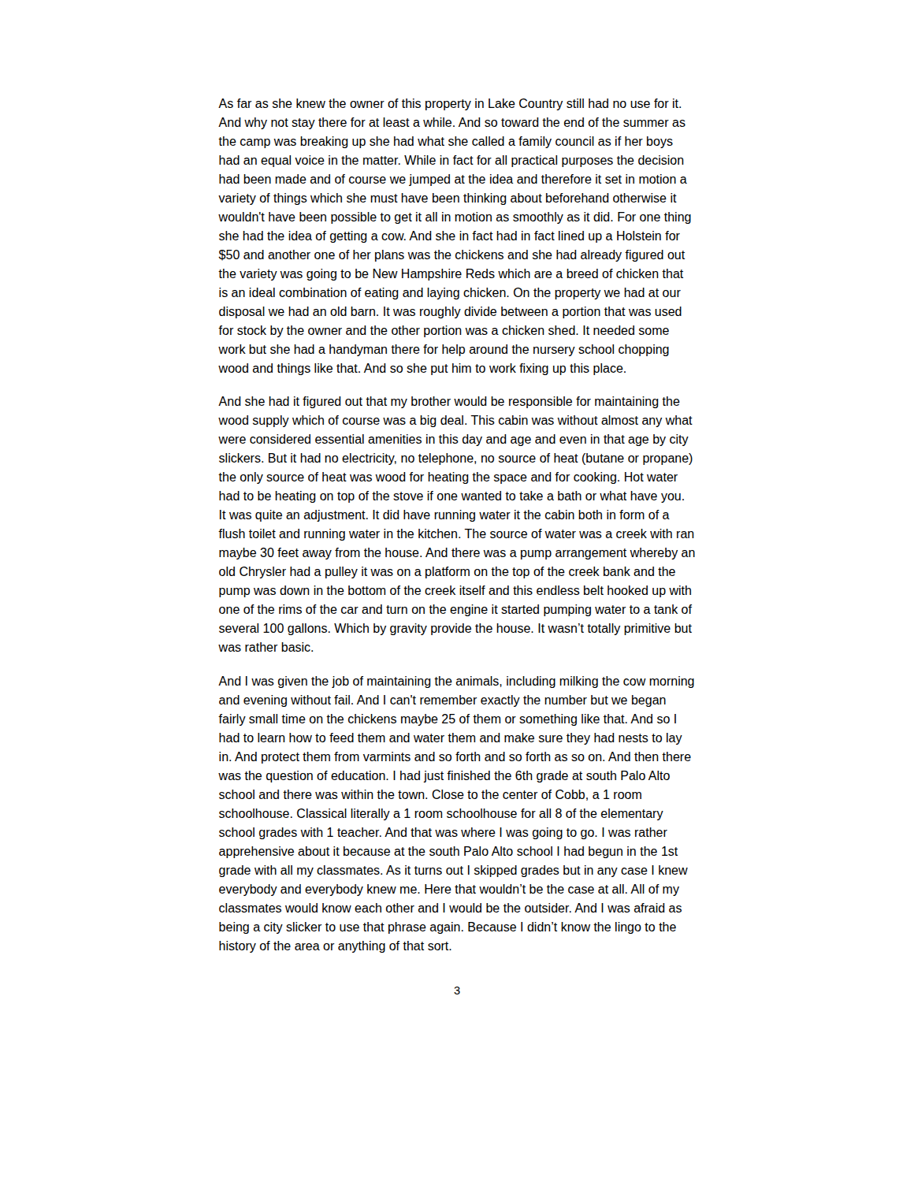As far as she knew the owner of this property in Lake Country still had no use for it. And why not stay there for at least a while. And so toward the end of the summer as the camp was breaking up she had what she called a family council as if her boys had an equal voice in the matter. While in fact for all practical purposes the decision had been made and of course we jumped at the idea and therefore it set in motion a variety of things which she must have been thinking about beforehand otherwise it wouldn't have been possible to get it all in motion as smoothly as it did. For one thing she had the idea of getting a cow. And she in fact had in fact lined up a Holstein for $50 and another one of her plans was the chickens and she had already figured out the variety was going to be New Hampshire Reds which are a breed of chicken that is an ideal combination of eating and laying chicken. On the property we had at our disposal we had an old barn. It was roughly divide between a portion that was used for stock by the owner and the other portion was a chicken shed. It needed some work but she had a handyman there for help around the nursery school chopping wood and things like that. And so she put him to work fixing up this place.
And she had it figured out that my brother would be responsible for maintaining the wood supply which of course was a big deal. This cabin was without almost any what were considered essential amenities in this day and age and even in that age by city slickers. But it had no electricity, no telephone, no source of heat (butane or propane) the only source of heat was wood for heating the space and for cooking. Hot water had to be heating on top of the stove if one wanted to take a bath or what have you. It was quite an adjustment. It did have running water it the cabin both in form of a flush toilet and running water in the kitchen. The source of water was a creek with ran maybe 30 feet away from the house. And there was a pump arrangement whereby an old Chrysler had a pulley it was on a platform on the top of the creek bank and the pump was down in the bottom of the creek itself and this endless belt hooked up with one of the rims of the car and turn on the engine it started pumping water to a tank of several 100 gallons. Which by gravity provide the house. It wasn’t totally primitive but was rather basic.
And I was given the job of maintaining the animals, including milking the cow morning and evening without fail. And I can't remember exactly the number but we began fairly small time on the chickens maybe 25 of them or something like that. And so I had to learn how to feed them and water them and make sure they had nests to lay in. And protect them from varmints and so forth and so forth as so on. And then there was the question of education. I had just finished the 6th grade at south Palo Alto school and there was within the town. Close to the center of Cobb, a 1 room schoolhouse. Classical literally a 1 room schoolhouse for all 8 of the elementary school grades with 1 teacher. And that was where I was going to go. I was rather apprehensive about it because at the south Palo Alto school I had begun in the 1st grade with all my classmates. As it turns out I skipped grades but in any case I knew everybody and everybody knew me. Here that wouldn’t be the case at all. All of my classmates would know each other and I would be the outsider. And I was afraid as being a city slicker to use that phrase again. Because I didn’t know the lingo to the history of the area or anything of that sort.
3